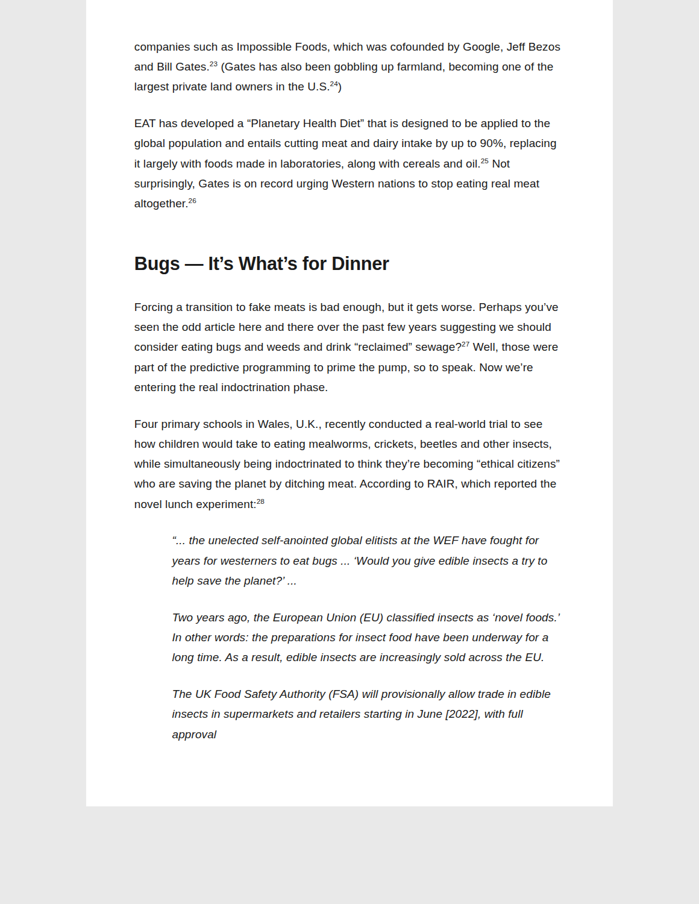companies such as Impossible Foods, which was cofounded by Google, Jeff Bezos and Bill Gates.23 (Gates has also been gobbling up farmland, becoming one of the largest private land owners in the U.S.24)
EAT has developed a “Planetary Health Diet” that is designed to be applied to the global population and entails cutting meat and dairy intake by up to 90%, replacing it largely with foods made in laboratories, along with cereals and oil.25 Not surprisingly, Gates is on record urging Western nations to stop eating real meat altogether.26
Bugs — It’s What’s for Dinner
Forcing a transition to fake meats is bad enough, but it gets worse. Perhaps you’ve seen the odd article here and there over the past few years suggesting we should consider eating bugs and weeds and drink “reclaimed” sewage?27 Well, those were part of the predictive programming to prime the pump, so to speak. Now we’re entering the real indoctrination phase.
Four primary schools in Wales, U.K., recently conducted a real-world trial to see how children would take to eating mealworms, crickets, beetles and other insects, while simultaneously being indoctrinated to think they’re becoming “ethical citizens” who are saving the planet by ditching meat. According to RAIR, which reported the novel lunch experiment:28
“... the unelected self-anointed global elitists at the WEF have fought for years for westerners to eat bugs ... ‘Would you give edible insects a try to help save the planet?’ ...
Two years ago, the European Union (EU) classified insects as ‘novel foods.’ In other words: the preparations for insect food have been underway for a long time. As a result, edible insects are increasingly sold across the EU.
The UK Food Safety Authority (FSA) will provisionally allow trade in edible insects in supermarkets and retailers starting in June [2022], with full approval